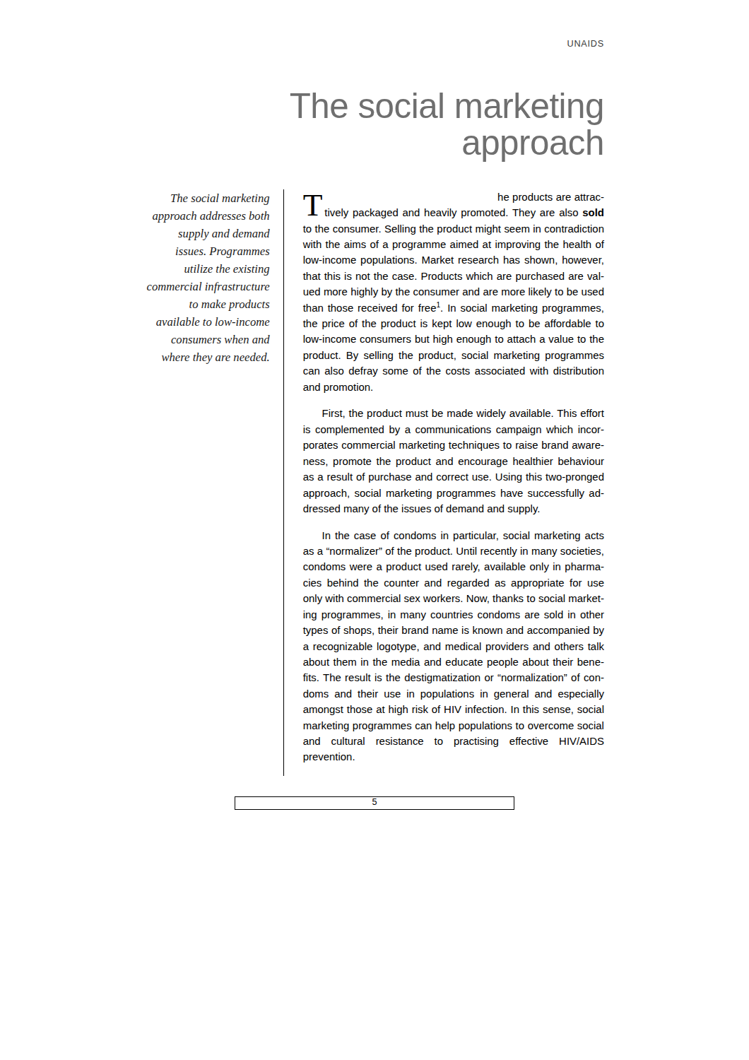UNAIDS
The social marketing approach
The social marketing approach addresses both supply and demand issues. Programmes utilize the existing commercial infrastructure to make products available to low-income consumers when and where they are needed.
The products are attractively packaged and heavily promoted. They are also sold to the consumer. Selling the product might seem in contradiction with the aims of a programme aimed at improving the health of low-income populations. Market research has shown, however, that this is not the case. Products which are purchased are valued more highly by the consumer and are more likely to be used than those received for free1. In social marketing programmes, the price of the product is kept low enough to be affordable to low-income consumers but high enough to attach a value to the product. By selling the product, social marketing programmes can also defray some of the costs associated with distribution and promotion.
First, the product must be made widely available. This effort is complemented by a communications campaign which incorporates commercial marketing techniques to raise brand awareness, promote the product and encourage healthier behaviour as a result of purchase and correct use. Using this two-pronged approach, social marketing programmes have successfully addressed many of the issues of demand and supply.
In the case of condoms in particular, social marketing acts as a “normalizer” of the product. Until recently in many societies, condoms were a product used rarely, available only in pharmacies behind the counter and regarded as appropriate for use only with commercial sex workers. Now, thanks to social marketing programmes, in many countries condoms are sold in other types of shops, their brand name is known and accompanied by a recognizable logotype, and medical providers and others talk about them in the media and educate people about their benefits. The result is the destigmatization or “normalization” of condoms and their use in populations in general and especially amongst those at high risk of HIV infection. In this sense, social marketing programmes can help populations to overcome social and cultural resistance to practising effective HIV/AIDS prevention.
5